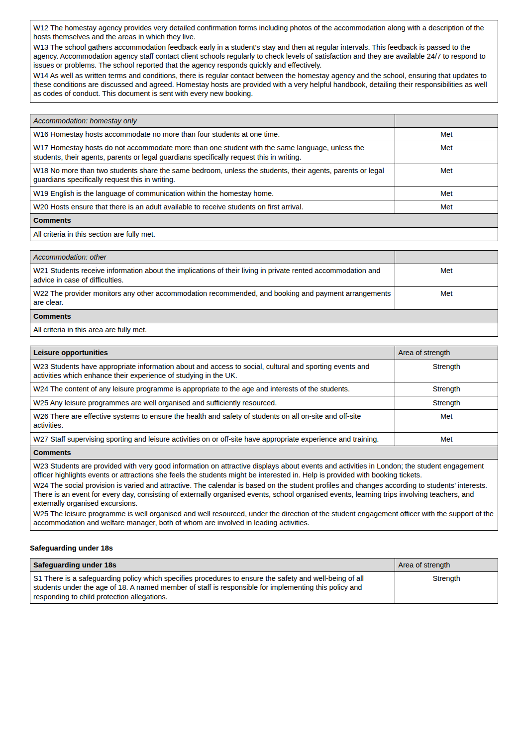W12 The homestay agency provides very detailed confirmation forms including photos of the accommodation along with a description of the hosts themselves and the areas in which they live.
W13 The school gathers accommodation feedback early in a student’s stay and then at regular intervals. This feedback is passed to the agency. Accommodation agency staff contact client schools regularly to check levels of satisfaction and they are available 24/7 to respond to issues or problems. The school reported that the agency responds quickly and effectively.
W14 As well as written terms and conditions, there is regular contact between the homestay agency and the school, ensuring that updates to these conditions are discussed and agreed. Homestay hosts are provided with a very helpful handbook, detailing their responsibilities as well as codes of conduct. This document is sent with every new booking.
| Accommodation: homestay only | |
| W16 Homestay hosts accommodate no more than four students at one time. | Met |
| W17 Homestay hosts do not accommodate more than one student with the same language, unless the students, their agents, parents or legal guardians specifically request this in writing. | Met |
| W18 No more than two students share the same bedroom, unless the students, their agents, parents or legal guardians specifically request this in writing. | Met |
| W19 English is the language of communication within the homestay home. | Met |
| W20 Hosts ensure that there is an adult available to receive students on first arrival. | Met |
| Comments |
| All criteria in this section are fully met. |
| Accommodation: other | |
| W21 Students receive information about the implications of their living in private rented accommodation and advice in case of difficulties. | Met |
| W22 The provider monitors any other accommodation recommended, and booking and payment arrangements are clear. | Met |
| Comments |
| All criteria in this area are fully met. |
| Leisure opportunities | Area of strength |
| W23 Students have appropriate information about and access to social, cultural and sporting events and activities which enhance their experience of studying in the UK. | Strength |
| W24 The content of any leisure programme is appropriate to the age and interests of the students. | Strength |
| W25 Any leisure programmes are well organised and sufficiently resourced. | Strength |
| W26 There are effective systems to ensure the health and safety of students on all on-site and off-site activities. | Met |
| W27 Staff supervising sporting and leisure activities on or off-site have appropriate experience and training. | Met |
| Comments |
| W23 Students are provided with very good information on attractive displays about events and activities in London; the student engagement officer highlights events or attractions she feels the students might be interested in. Help is provided with booking tickets. W24 The social provision is varied and attractive. The calendar is based on the student profiles and changes according to students’ interests. There is an event for every day, consisting of externally organised events, school organised events, learning trips involving teachers, and externally organised excursions. W25 The leisure programme is well organised and well resourced, under the direction of the student engagement officer with the support of the accommodation and welfare manager, both of whom are involved in leading activities. |
Safeguarding under 18s
| Safeguarding under 18s | Area of strength |
| S1 There is a safeguarding policy which specifies procedures to ensure the safety and well-being of all students under the age of 18. A named member of staff is responsible for implementing this policy and responding to child protection allegations. | Strength |